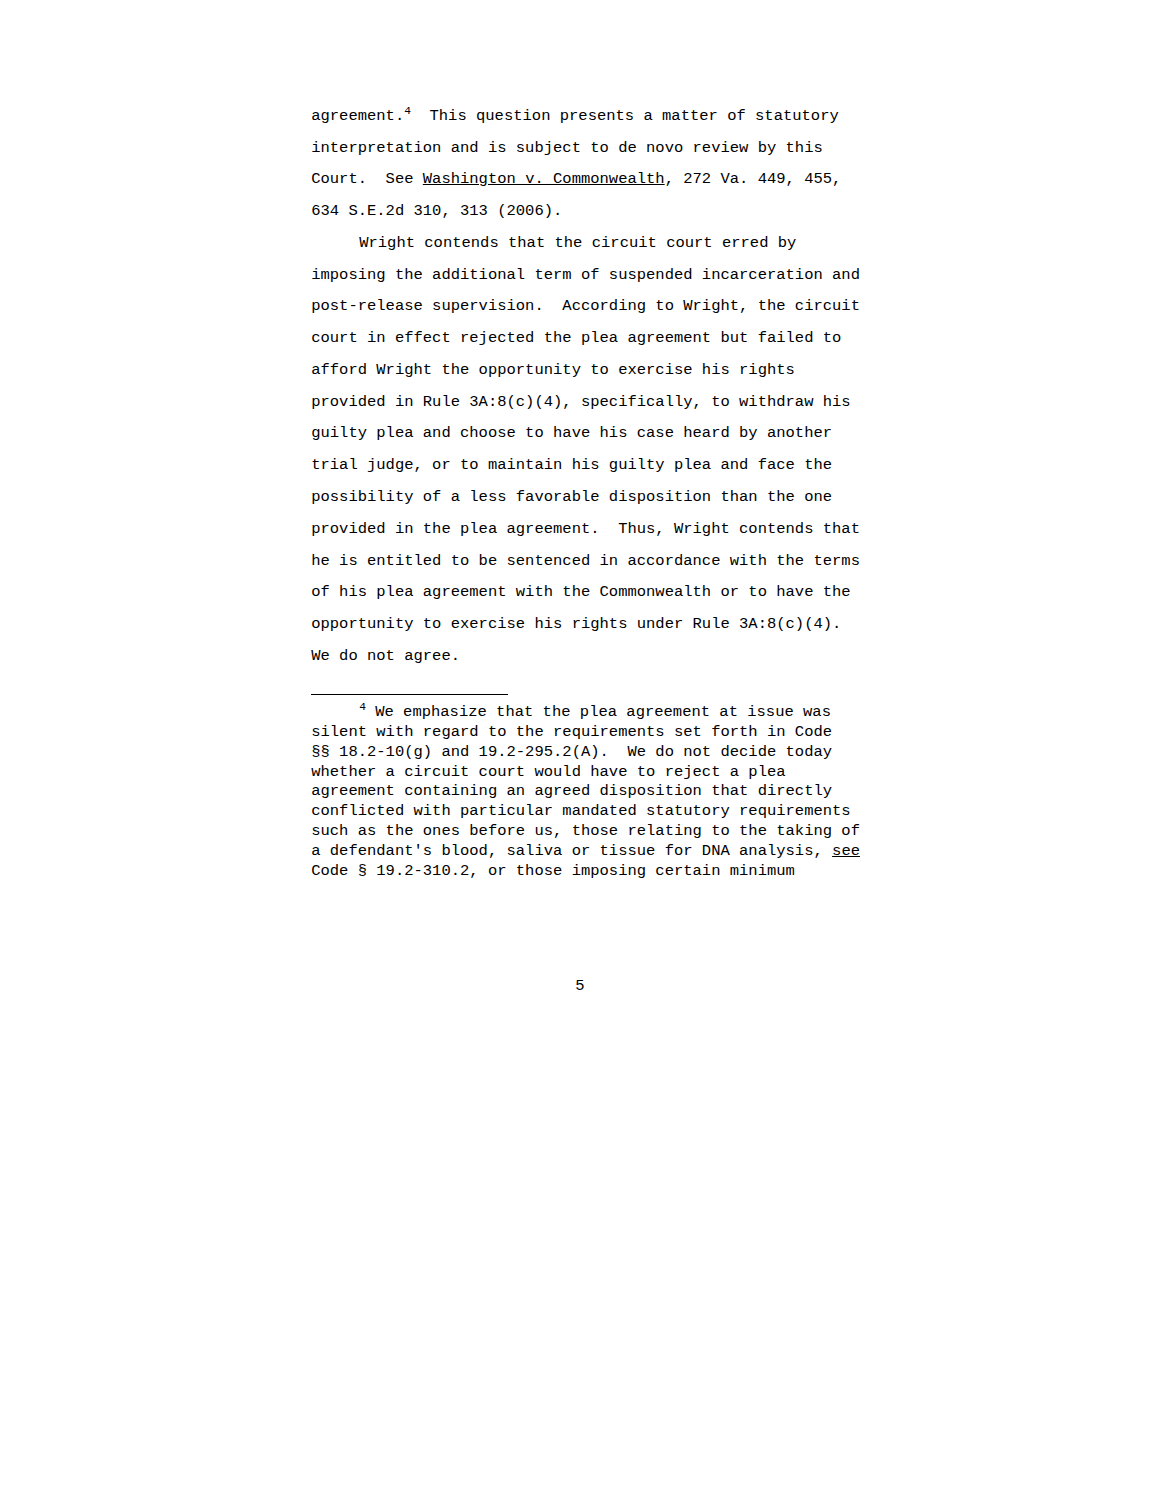agreement.4 This question presents a matter of statutory
interpretation and is subject to de novo review by this
Court. See Washington v. Commonwealth, 272 Va. 449, 455,
634 S.E.2d 310, 313 (2006).
Wright contends that the circuit court erred by
imposing the additional term of suspended incarceration and
post-release supervision. According to Wright, the circuit
court in effect rejected the plea agreement but failed to
afford Wright the opportunity to exercise his rights
provided in Rule 3A:8(c)(4), specifically, to withdraw his
guilty plea and choose to have his case heard by another
trial judge, or to maintain his guilty plea and face the
possibility of a less favorable disposition than the one
provided in the plea agreement. Thus, Wright contends that
he is entitled to be sentenced in accordance with the terms
of his plea agreement with the Commonwealth or to have the
opportunity to exercise his rights under Rule 3A:8(c)(4).
We do not agree.
4 We emphasize that the plea agreement at issue was
silent with regard to the requirements set forth in Code
§§ 18.2-10(g) and 19.2-295.2(A). We do not decide today
whether a circuit court would have to reject a plea
agreement containing an agreed disposition that directly
conflicted with particular mandated statutory requirements
such as the ones before us, those relating to the taking of
a defendant's blood, saliva or tissue for DNA analysis, see
Code § 19.2-310.2, or those imposing certain minimum
5